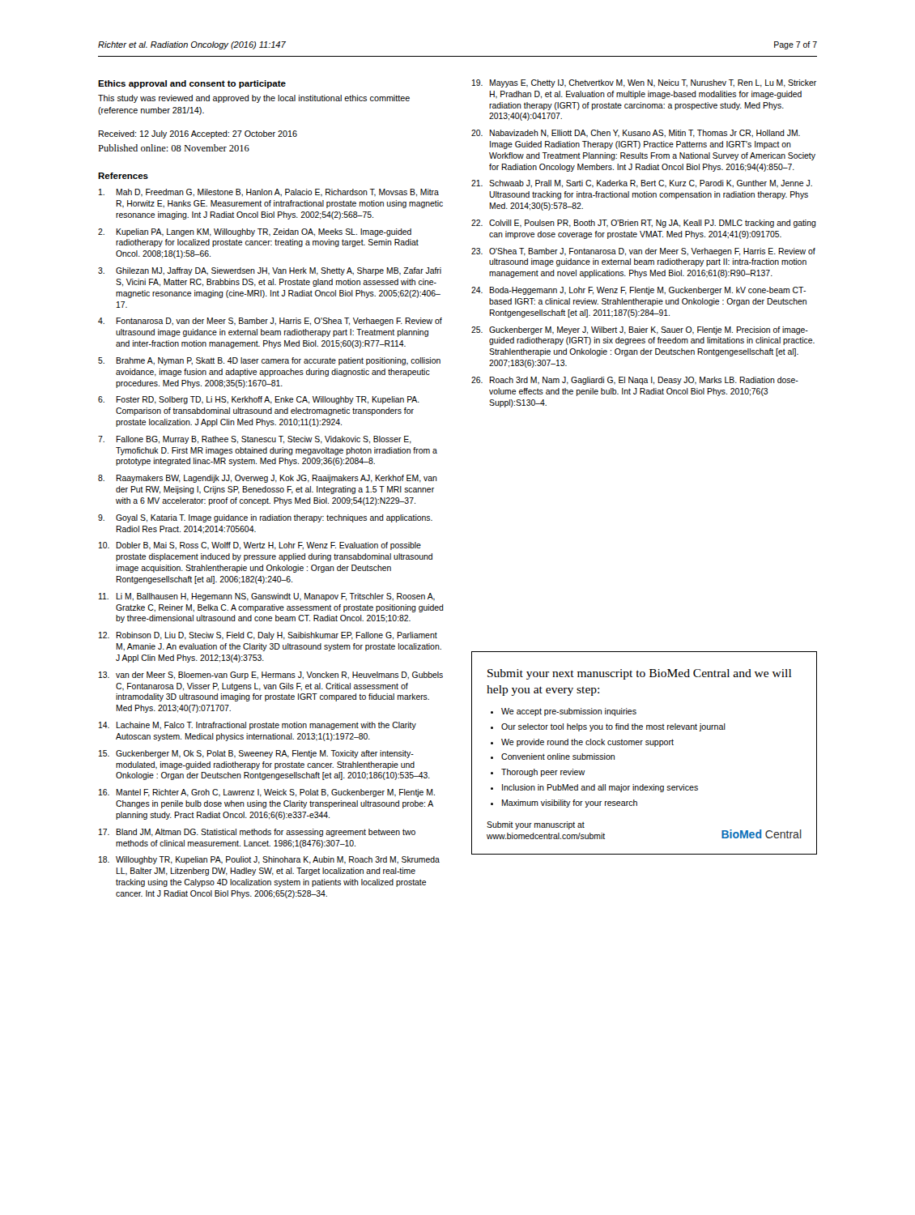Richter et al. Radiation Oncology (2016) 11:147
Page 7 of 7
Ethics approval and consent to participate
This study was reviewed and approved by the local institutional ethics committee (reference number 281/14).
Received: 12 July 2016 Accepted: 27 October 2016
Published online: 08 November 2016
References
Mah D, Freedman G, Milestone B, Hanlon A, Palacio E, Richardson T, Movsas B, Mitra R, Horwitz E, Hanks GE. Measurement of intrafractional prostate motion using magnetic resonance imaging. Int J Radiat Oncol Biol Phys. 2002;54(2):568–75.
Kupelian PA, Langen KM, Willoughby TR, Zeidan OA, Meeks SL. Image-guided radiotherapy for localized prostate cancer: treating a moving target. Semin Radiat Oncol. 2008;18(1):58–66.
Ghilezan MJ, Jaffray DA, Siewerdsen JH, Van Herk M, Shetty A, Sharpe MB, Zafar Jafri S, Vicini FA, Matter RC, Brabbins DS, et al. Prostate gland motion assessed with cine-magnetic resonance imaging (cine-MRI). Int J Radiat Oncol Biol Phys. 2005;62(2):406–17.
Fontanarosa D, van der Meer S, Bamber J, Harris E, O'Shea T, Verhaegen F. Review of ultrasound image guidance in external beam radiotherapy part I: Treatment planning and inter-fraction motion management. Phys Med Biol. 2015;60(3):R77–R114.
Brahme A, Nyman P, Skatt B. 4D laser camera for accurate patient positioning, collision avoidance, image fusion and adaptive approaches during diagnostic and therapeutic procedures. Med Phys. 2008;35(5):1670–81.
Foster RD, Solberg TD, Li HS, Kerkhoff A, Enke CA, Willoughby TR, Kupelian PA. Comparison of transabdominal ultrasound and electromagnetic transponders for prostate localization. J Appl Clin Med Phys. 2010;11(1):2924.
Fallone BG, Murray B, Rathee S, Stanescu T, Steciw S, Vidakovic S, Blosser E, Tymofichuk D. First MR images obtained during megavoltage photon irradiation from a prototype integrated linac-MR system. Med Phys. 2009;36(6):2084–8.
Raaymakers BW, Lagendijk JJ, Overweg J, Kok JG, Raaijmakers AJ, Kerkhof EM, van der Put RW, Meijsing I, Crijns SP, Benedosso F, et al. Integrating a 1.5 T MRI scanner with a 6 MV accelerator: proof of concept. Phys Med Biol. 2009;54(12):N229–37.
Goyal S, Kataria T. Image guidance in radiation therapy: techniques and applications. Radiol Res Pract. 2014;2014:705604.
Dobler B, Mai S, Ross C, Wolff D, Wertz H, Lohr F, Wenz F. Evaluation of possible prostate displacement induced by pressure applied during transabdominal ultrasound image acquisition. Strahlentherapie und Onkologie : Organ der Deutschen Rontgengesellschaft [et al]. 2006;182(4):240–6.
Li M, Ballhausen H, Hegemann NS, Ganswindt U, Manapov F, Tritschler S, Roosen A, Gratzke C, Reiner M, Belka C. A comparative assessment of prostate positioning guided by three-dimensional ultrasound and cone beam CT. Radiat Oncol. 2015;10:82.
Robinson D, Liu D, Steciw S, Field C, Daly H, Saibishkumar EP, Fallone G, Parliament M, Amanie J. An evaluation of the Clarity 3D ultrasound system for prostate localization. J Appl Clin Med Phys. 2012;13(4):3753.
van der Meer S, Bloemen-van Gurp E, Hermans J, Voncken R, Heuvelmans D, Gubbels C, Fontanarosa D, Visser P, Lutgens L, van Gils F, et al. Critical assessment of intramodality 3D ultrasound imaging for prostate IGRT compared to fiducial markers. Med Phys. 2013;40(7):071707.
Lachaine M, Falco T. Intrafractional prostate motion management with the Clarity Autoscan system. Medical physics international. 2013;1(1):1972–80.
Guckenberger M, Ok S, Polat B, Sweeney RA, Flentje M. Toxicity after intensity-modulated, image-guided radiotherapy for prostate cancer. Strahlentherapie und Onkologie : Organ der Deutschen Rontgengesellschaft [et al]. 2010;186(10):535–43.
Mantel F, Richter A, Groh C, Lawrenz I, Weick S, Polat B, Guckenberger M, Flentje M. Changes in penile bulb dose when using the Clarity transperineal ultrasound probe: A planning study. Pract Radiat Oncol. 2016;6(6):e337-e344.
Bland JM, Altman DG. Statistical methods for assessing agreement between two methods of clinical measurement. Lancet. 1986;1(8476):307–10.
Willoughby TR, Kupelian PA, Pouliot J, Shinohara K, Aubin M, Roach 3rd M, Skrumeda LL, Balter JM, Litzenberg DW, Hadley SW, et al. Target localization and real-time tracking using the Calypso 4D localization system in patients with localized prostate cancer. Int J Radiat Oncol Biol Phys. 2006;65(2):528–34.
Mayyas E, Chetty IJ, Chetvertkov M, Wen N, Neicu T, Nurushev T, Ren L, Lu M, Stricker H, Pradhan D, et al. Evaluation of multiple image-based modalities for image-guided radiation therapy (IGRT) of prostate carcinoma: a prospective study. Med Phys. 2013;40(4):041707.
Nabavizadeh N, Elliott DA, Chen Y, Kusano AS, Mitin T, Thomas Jr CR, Holland JM. Image Guided Radiation Therapy (IGRT) Practice Patterns and IGRT's Impact on Workflow and Treatment Planning: Results From a National Survey of American Society for Radiation Oncology Members. Int J Radiat Oncol Biol Phys. 2016;94(4):850–7.
Schwaab J, Prall M, Sarti C, Kaderka R, Bert C, Kurz C, Parodi K, Gunther M, Jenne J. Ultrasound tracking for intra-fractional motion compensation in radiation therapy. Phys Med. 2014;30(5):578–82.
Colvill E, Poulsen PR, Booth JT, O'Brien RT, Ng JA, Keall PJ. DMLC tracking and gating can improve dose coverage for prostate VMAT. Med Phys. 2014;41(9):091705.
O'Shea T, Bamber J, Fontanarosa D, van der Meer S, Verhaegen F, Harris E. Review of ultrasound image guidance in external beam radiotherapy part II: intra-fraction motion management and novel applications. Phys Med Biol. 2016;61(8):R90–R137.
Boda-Heggemann J, Lohr F, Wenz F, Flentje M, Guckenberger M. kV cone-beam CT-based IGRT: a clinical review. Strahlentherapie und Onkologie : Organ der Deutschen Rontgengesellschaft [et al]. 2011;187(5):284–91.
Guckenberger M, Meyer J, Wilbert J, Baier K, Sauer O, Flentje M. Precision of image-guided radiotherapy (IGRT) in six degrees of freedom and limitations in clinical practice. Strahlentherapie und Onkologie : Organ der Deutschen Rontgengesellschaft [et al]. 2007;183(6):307–13.
Roach 3rd M, Nam J, Gagliardi G, El Naqa I, Deasy JO, Marks LB. Radiation dose-volume effects and the penile bulb. Int J Radiat Oncol Biol Phys. 2010;76(3 Suppl):S130–4.
Submit your next manuscript to BioMed Central and we will help you at every step:
We accept pre-submission inquiries
Our selector tool helps you to find the most relevant journal
We provide round the clock customer support
Convenient online submission
Thorough peer review
Inclusion in PubMed and all major indexing services
Maximum visibility for your research
Submit your manuscript at
www.biomedcentral.com/submit
BioMed Central